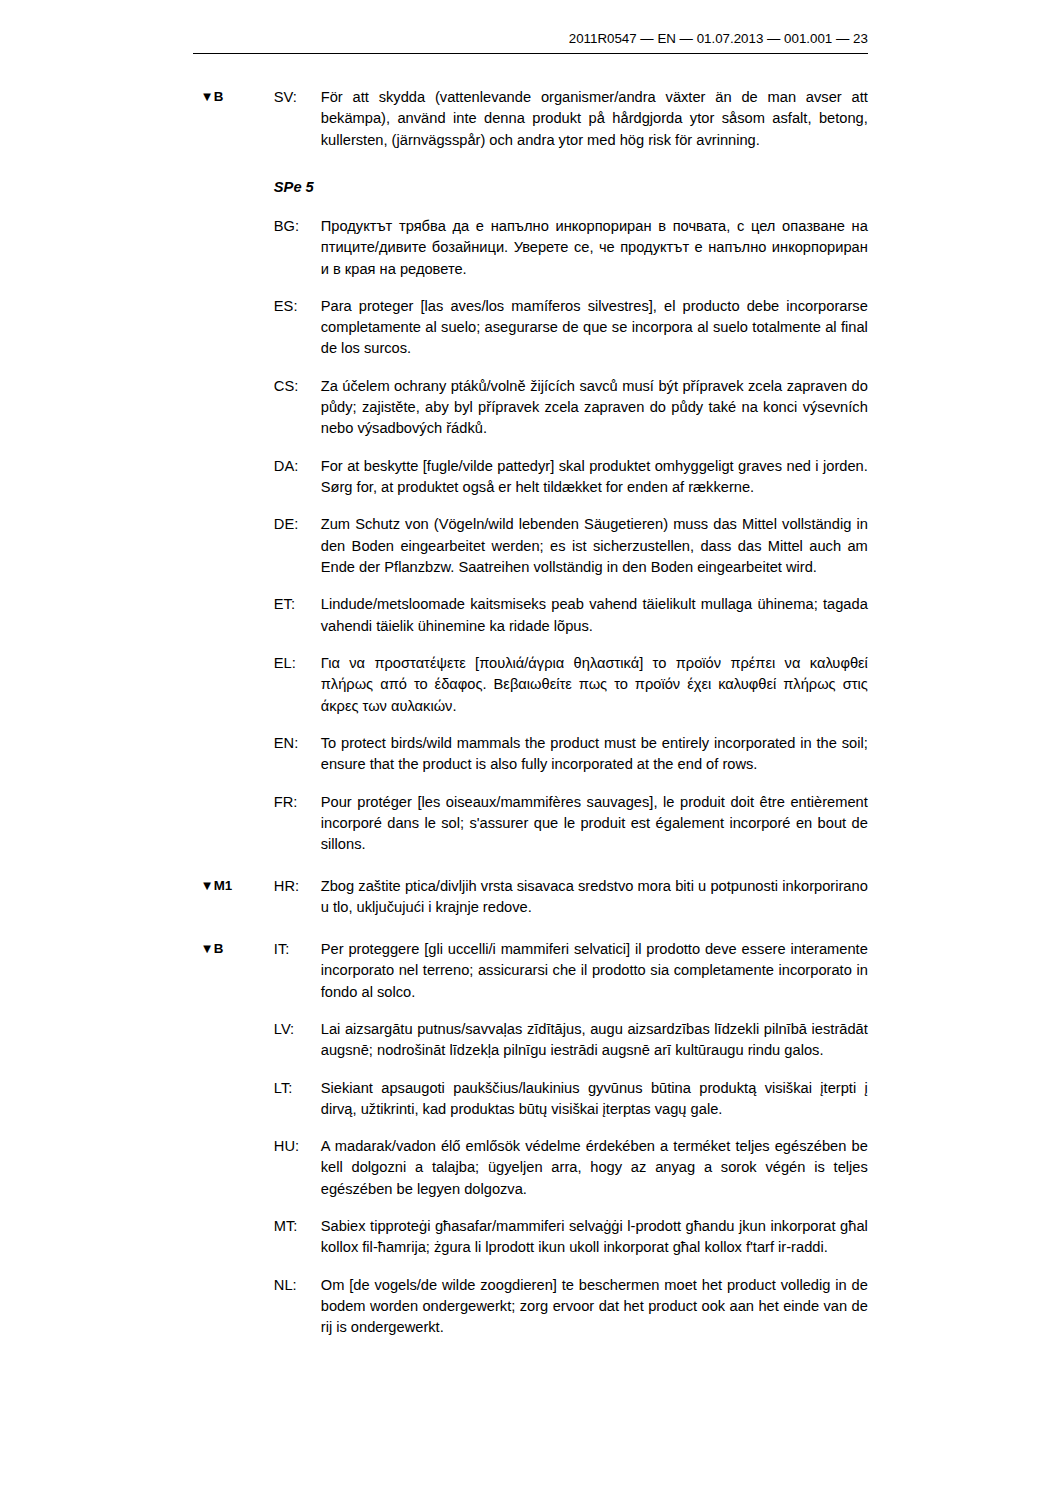2011R0547 — EN — 01.07.2013 — 001.001 — 23
▼B
SV:
För att skydda (vattenlevande organismer/andra växter än de man avser att bekämpa), använd inte denna produkt på hårdgjorda ytor såsom asfalt, betong, kullersten, (järnvägsspår) och andra ytor med hög risk för avrinning.
SPe 5
BG:
Продуктът трябва да е напълно инкорпориран в почвата, с цел опазване на птиците/дивите бозайници. Уверете се, че продуктът е напълно инкорпориран и в края на редовете.
ES:
Para proteger [las aves/los mamíferos silvestres], el producto debe incorporarse completamente al suelo; asegurarse de que se incorpora al suelo totalmente al final de los surcos.
CS:
Za účelem ochrany ptáků/volně žijících savců musí být přípravek zcela zapraven do půdy; zajistěte, aby byl přípravek zcela zapraven do půdy také na konci výsevních nebo výsadbových řádků.
DA:
For at beskytte [fugle/vilde pattedyr] skal produktet omhyggeligt graves ned i jorden. Sørg for, at produktet også er helt tildækket for enden af rækkerne.
DE:
Zum Schutz von (Vögeln/wild lebenden Säugetieren) muss das Mittel vollständig in den Boden eingearbeitet werden; es ist sicherzustellen, dass das Mittel auch am Ende der Pflanzbzw. Saatreihen vollständig in den Boden eingearbeitet wird.
ET:
Lindude/metsloomade kaitsmiseks peab vahend täielikult mullaga ühinema; tagada vahendi täielik ühinemine ka ridade lõpus.
EL:
Για να προστατέψετε [πουλιά/άγρια θηλαστικά] το προϊόν πρέπει να καλυφθεί πλήρως από το έδαφος. Βεβαιωθείτε πως το προϊόν έχει καλυφθεί πλήρως στις άκρες των αυλακιών.
EN:
To protect birds/wild mammals the product must be entirely incorporated in the soil; ensure that the product is also fully incorporated at the end of rows.
FR:
Pour protéger [les oiseaux/mammifères sauvages], le produit doit être entièrement incorporé dans le sol; s'assurer que le produit est également incorporé en bout de sillons.
▼M1
HR:
Zbog zaštite ptica/divljih vrsta sisavaca sredstvo mora biti u potpunosti inkorporirano u tlo, uključujući i krajnje redove.
▼B
IT:
Per proteggere [gli uccelli/i mammiferi selvatici] il prodotto deve essere interamente incorporato nel terreno; assicurarsi che il prodotto sia completamente incorporato in fondo al solco.
LV:
Lai aizsargātu putnus/savvaļas zīdītājus, augu aizsardzības līdzekli pilnībā iestrādāt augsnē; nodrošināt līdzekļa pilnīgu iestrādi augsnē arī kultūraugu rindu galos.
LT:
Siekiant apsaugoti paukščius/laukinius gyvūnus būtina produktą visiškai įterpti į dirvą, užtikrinti, kad produktas būtų visiškai įterptas vagų gale.
HU:
A madarak/vadon élő emlősök védelme érdekében a terméket teljes egészében be kell dolgozni a talajba; ügyeljen arra, hogy az anyag a sorok végén is teljes egészében be legyen dolgozva.
MT:
Sabiex tipproteġi għasafar/mammiferi selvaġġi l-prodott għandu jkun inkorporat għal kollox fil-ħamrija; żgura li lprodott ikun ukoll inkorporat għal kollox f'tarf ir-raddi.
NL:
Om [de vogels/de wilde zoogdieren] te beschermen moet het product volledig in de bodem worden ondergewerkt; zorg ervoor dat het product ook aan het einde van de rij is ondergewerkt.